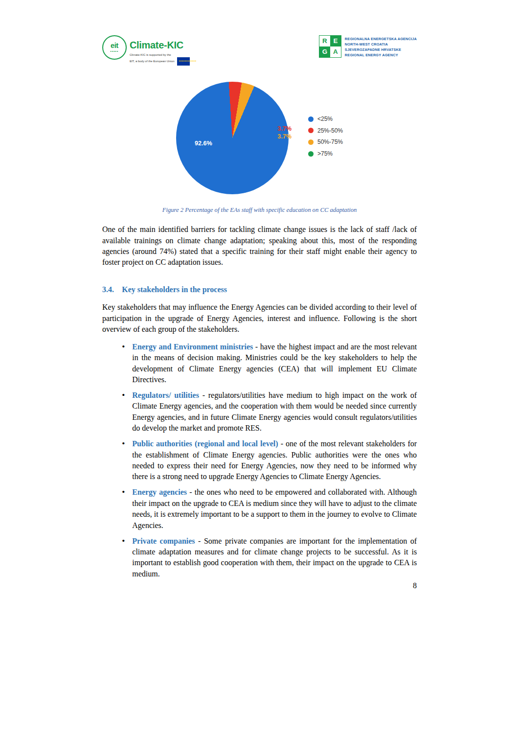eit •••••
Climate-KIC
Climate-KIC is supported by the
EIT, a body of the European Union
R
E
G
A
REGIONALNA ENERGETSKA AGENCIJA
NORTH-WEST CROATIA
SJEVEROZAPADNE HRVATSKE
REGIONAL ENERGY AGENCY
92.6% 3.7% 3.7%
<25%
25%-50%
50%-75%
>75%
Figure 2 Percentage of the EAs staff with specific education on CC adaptation
One of the main identified barriers for tackling climate change issues is the lack of staff /lack of available trainings on climate change adaptation; speaking about this, most of the responding agencies (around 74%) stated that a specific training for their staff might enable their agency to foster project on CC adaptation issues.
3.4. Key stakeholders in the process
Key stakeholders that may influence the Energy Agencies can be divided according to their level of participation in the upgrade of Energy Agencies, interest and influence. Following is the short overview of each group of the stakeholders.
Energy and Environment ministries - have the highest impact and are the most relevant in the means of decision making. Ministries could be the key stakeholders to help the development of Climate Energy agencies (CEA) that will implement EU Climate Directives.
Regulators/ utilities - regulators/utilities have medium to high impact on the work of Climate Energy agencies, and the cooperation with them would be needed since currently Energy agencies, and in future Climate Energy agencies would consult regulators/utilities do develop the market and promote RES.
Public authorities (regional and local level) - one of the most relevant stakeholders for the establishment of Climate Energy agencies. Public authorities were the ones who needed to express their need for Energy Agencies, now they need to be informed why there is a strong need to upgrade Energy Agencies to Climate Energy Agencies.
Energy agencies - the ones who need to be empowered and collaborated with. Although their impact on the upgrade to CEA is medium since they will have to adjust to the climate needs, it is extremely important to be a support to them in the journey to evolve to Climate Agencies.
Private companies - Some private companies are important for the implementation of climate adaptation measures and for climate change projects to be successful. As it is important to establish good cooperation with them, their impact on the upgrade to CEA is medium.
8